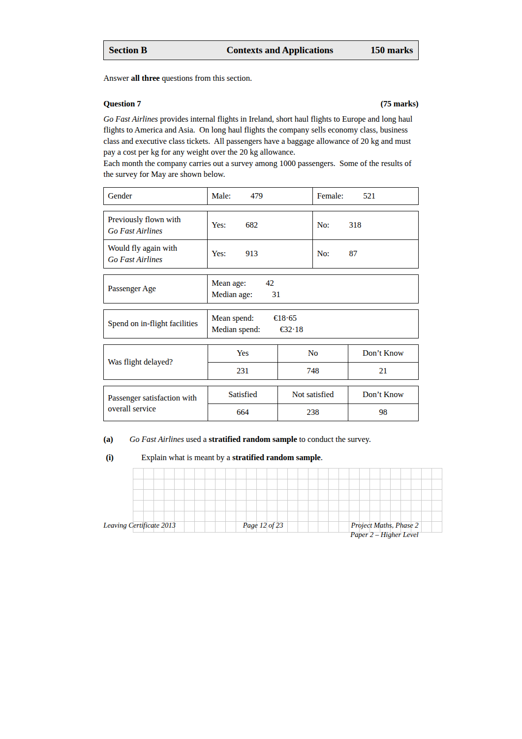Section B Contexts and Applications 150 marks
Answer all three questions from this section.
Question 7 (75 marks)
Go Fast Airlines provides internal flights in Ireland, short haul flights to Europe and long haul flights to America and Asia. On long haul flights the company sells economy class, business class and executive class tickets. All passengers have a baggage allowance of 20 kg and must pay a cost per kg for any weight over the 20 kg allowance.
Each month the company carries out a survey among 1000 passengers. Some of the results of the survey for May are shown below.
| Gender | Male: 479 | Female: 521 |
| Previously flown with Go Fast Airlines | Yes: 682 | No: 318 |
| Would fly again with Go Fast Airlines | Yes: 913 | No: 87 |
| Passenger Age | Mean age: 42 Median age: 31 |
| Spend on in-flight facilities | Mean spend: €18·65 Median spend: €32·18 |
| Was flight delayed? | Yes | No | Don’t Know |
| 231 | 748 | 21 |
| Passenger satisfaction with overall service | Satisfied | Not satisfied | Don’t Know |
| 664 | 238 | 98 |
(a)
Go Fast Airlines used a stratified random sample to conduct the survey.
(i)
Explain what is meant by a stratified random sample.
Leaving Certificate 2013
Page 12 of 23
Project Maths, Phase 2
Paper 2 – Higher Level